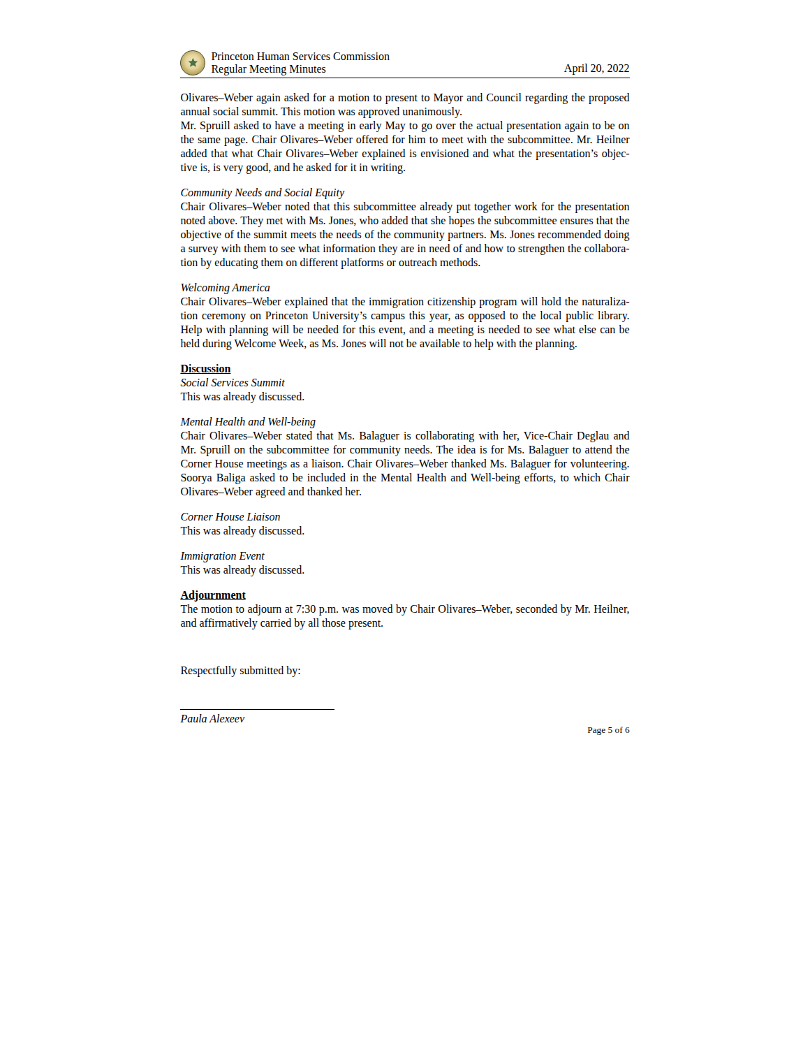Princeton Human Services Commission
Regular Meeting Minutes
April 20, 2022
Olivares–Weber again asked for a motion to present to Mayor and Council regarding the proposed annual social summit. This motion was approved unanimously.
Mr. Spruill asked to have a meeting in early May to go over the actual presentation again to be on the same page. Chair Olivares–Weber offered for him to meet with the subcommittee. Mr. Heilner added that what Chair Olivares–Weber explained is envisioned and what the presentation’s objective is, is very good, and he asked for it in writing.
Community Needs and Social Equity
Chair Olivares–Weber noted that this subcommittee already put together work for the presentation noted above. They met with Ms. Jones, who added that she hopes the subcommittee ensures that the objective of the summit meets the needs of the community partners. Ms. Jones recommended doing a survey with them to see what information they are in need of and how to strengthen the collaboration by educating them on different platforms or outreach methods.
Welcoming America
Chair Olivares–Weber explained that the immigration citizenship program will hold the naturalization ceremony on Princeton University’s campus this year, as opposed to the local public library. Help with planning will be needed for this event, and a meeting is needed to see what else can be held during Welcome Week, as Ms. Jones will not be available to help with the planning.
Discussion
Social Services Summit
This was already discussed.
Mental Health and Well-being
Chair Olivares–Weber stated that Ms. Balaguer is collaborating with her, Vice-Chair Deglau and Mr. Spruill on the subcommittee for community needs. The idea is for Ms. Balaguer to attend the Corner House meetings as a liaison. Chair Olivares–Weber thanked Ms. Balaguer for volunteering. Soorya Baliga asked to be included in the Mental Health and Well-being efforts, to which Chair Olivares–Weber agreed and thanked her.
Corner House Liaison
This was already discussed.
Immigration Event
This was already discussed.
Adjournment
The motion to adjourn at 7:30 p.m. was moved by Chair Olivares–Weber, seconded by Mr. Heilner, and affirmatively carried by all those present.
Respectfully submitted by:
Paula Alexeev
Page 5 of 6